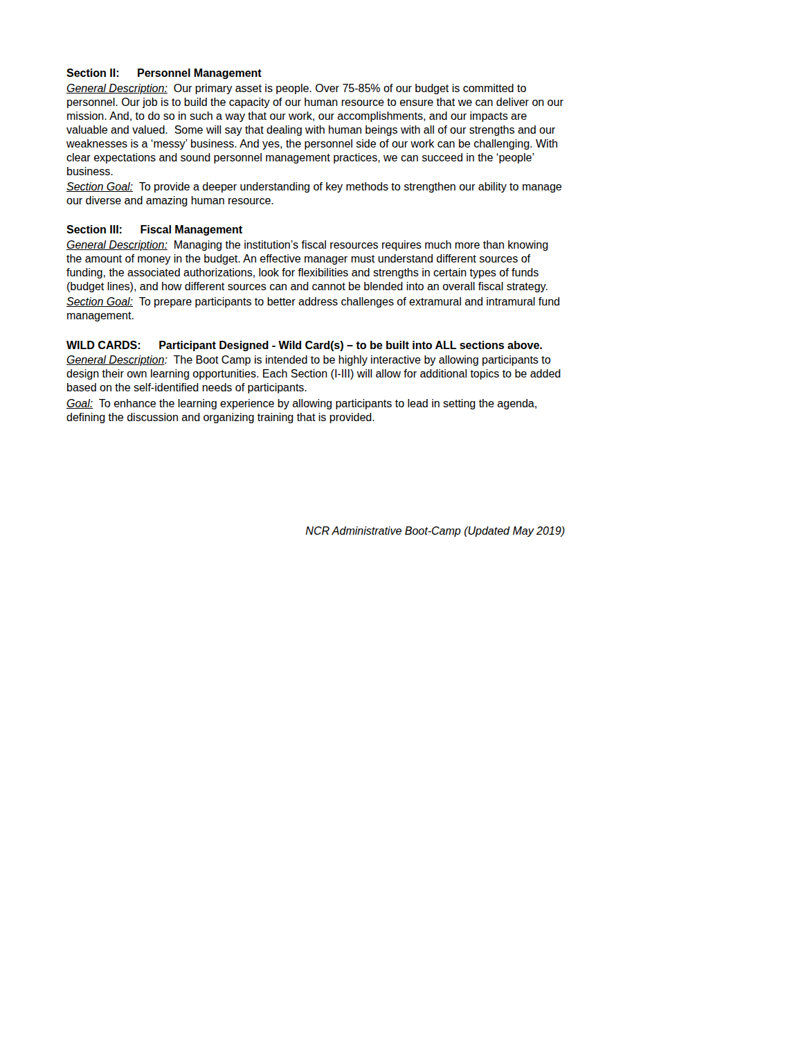Section II: Personnel Management
General Description: Our primary asset is people. Over 75-85% of our budget is committed to personnel. Our job is to build the capacity of our human resource to ensure that we can deliver on our mission. And, to do so in such a way that our work, our accomplishments, and our impacts are valuable and valued. Some will say that dealing with human beings with all of our strengths and our weaknesses is a ‘messy’ business. And yes, the personnel side of our work can be challenging. With clear expectations and sound personnel management practices, we can succeed in the ‘people’ business.
Section Goal: To provide a deeper understanding of key methods to strengthen our ability to manage our diverse and amazing human resource.
Section III: Fiscal Management
General Description: Managing the institution’s fiscal resources requires much more than knowing the amount of money in the budget. An effective manager must understand different sources of funding, the associated authorizations, look for flexibilities and strengths in certain types of funds (budget lines), and how different sources can and cannot be blended into an overall fiscal strategy.
Section Goal: To prepare participants to better address challenges of extramural and intramural fund management.
WILD CARDS: Participant Designed - Wild Card(s) – to be built into ALL sections above.
General Description: The Boot Camp is intended to be highly interactive by allowing participants to design their own learning opportunities. Each Section (I-III) will allow for additional topics to be added based on the self-identified needs of participants.
Goal: To enhance the learning experience by allowing participants to lead in setting the agenda, defining the discussion and organizing training that is provided.
NCR Administrative Boot-Camp (Updated May 2019)